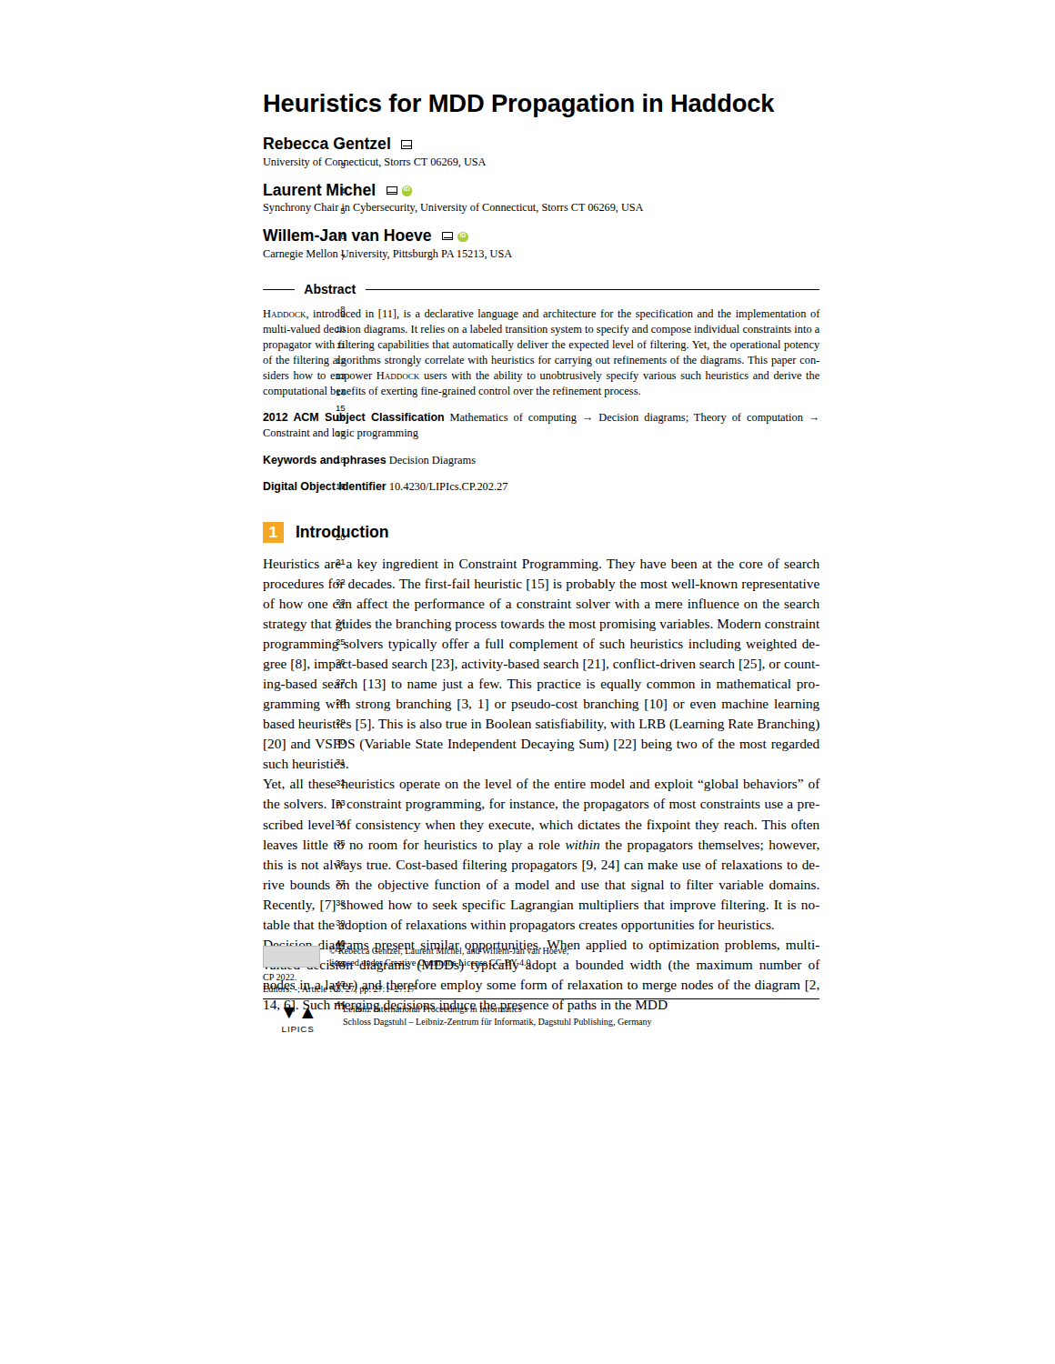1
Heuristics for MDD Propagation in Haddock
2
Rebecca Gentzel
3
University of Connecticut, Storrs CT 06269, USA
4
Laurent Michel
5
Synchrony Chair in Cybersecurity, University of Connecticut, Storrs CT 06269, USA
6
Willem-Jan van Hoeve
7
Carnegie Mellon University, Pittsburgh PA 15213, USA
8
Abstract
9 10 11 12 13 14 15
Haddock, introduced in [11], is a declarative language and architecture for the specification and the implementation of multi-valued decision diagrams. It relies on a labeled transition system to specify and compose individual constraints into a propagator with filtering capabilities that automatically deliver the expected level of filtering. Yet, the operational potency of the filtering algorithms strongly correlate with heuristics for carrying out refinements of the diagrams. This paper considers how to empower Haddock users with the ability to unobtrusively specify various such heuristics and derive the computational benefits of exerting fine-grained control over the refinement process.
16 17
2012 ACM Subject Classification Mathematics of computing → Decision diagrams; Theory of computation → Constraint and logic programming
18
Keywords and phrases Decision Diagrams
19
Digital Object Identifier 10.4230/LIPIcs.CP.202.27
20
1 Introduction
21 22 23 24 25 26 27 28 29 30 31
Heuristics are a key ingredient in Constraint Programming. They have been at the core of search procedures for decades. The first-fail heuristic [15] is probably the most well-known representative of how one can affect the performance of a constraint solver with a mere influence on the search strategy that guides the branching process towards the most promising variables. Modern constraint programming solvers typically offer a full complement of such heuristics including weighted degree [8], impact-based search [23], activity-based search [21], conflict-driven search [25], or counting-based search [13] to name just a few. This practice is equally common in mathematical programming with strong branching [3, 1] or pseudo-cost branching [10] or even machine learning based heuristics [5]. This is also true in Boolean satisfiability, with LRB (Learning Rate Branching) [20] and VSIDS (Variable State Independent Decaying Sum) [22] being two of the most regarded such heuristics.
32 33 34 35 36 37 38 39 40
Yet, all these heuristics operate on the level of the entire model and exploit “global behaviors” of the solvers. In constraint programming, for instance, the propagators of most constraints use a prescribed level of consistency when they execute, which dictates the fixpoint they reach. This often leaves little to no room for heuristics to play a role within the propagators themselves; however, this is not always true. Cost-based filtering propagators [9, 24] can make use of relaxations to derive bounds on the objective function of a model and use that signal to filter variable domains. Recently, [7] showed how to seek specific Lagrangian multipliers that improve filtering. It is notable that the adoption of relaxations within propagators creates opportunities for heuristics.
41 42 43 44
Decision diagrams present similar opportunities. When applied to optimization problems, multi-valued decision diagrams (MDDs) typically adopt a bounded width (the maximum number of nodes in a layer) and therefore employ some form of relaxation to merge nodes of the diagram [2, 14, 6]. Such merging decisions induce the presence of paths in the MDD
© Rebecca Gentzel, Laurent Michel, and Willem-Jan van Hoeve;
licensed under Creative Commons License CC-BY 4.0
CP 2022.
Editors: -; Article No. 27; pp. 27:1–27:17
▼▲
LIPICS
Leibniz International Proceedings in Informatics
Schloss Dagstuhl – Leibniz-Zentrum für Informatik, Dagstuhl Publishing, Germany